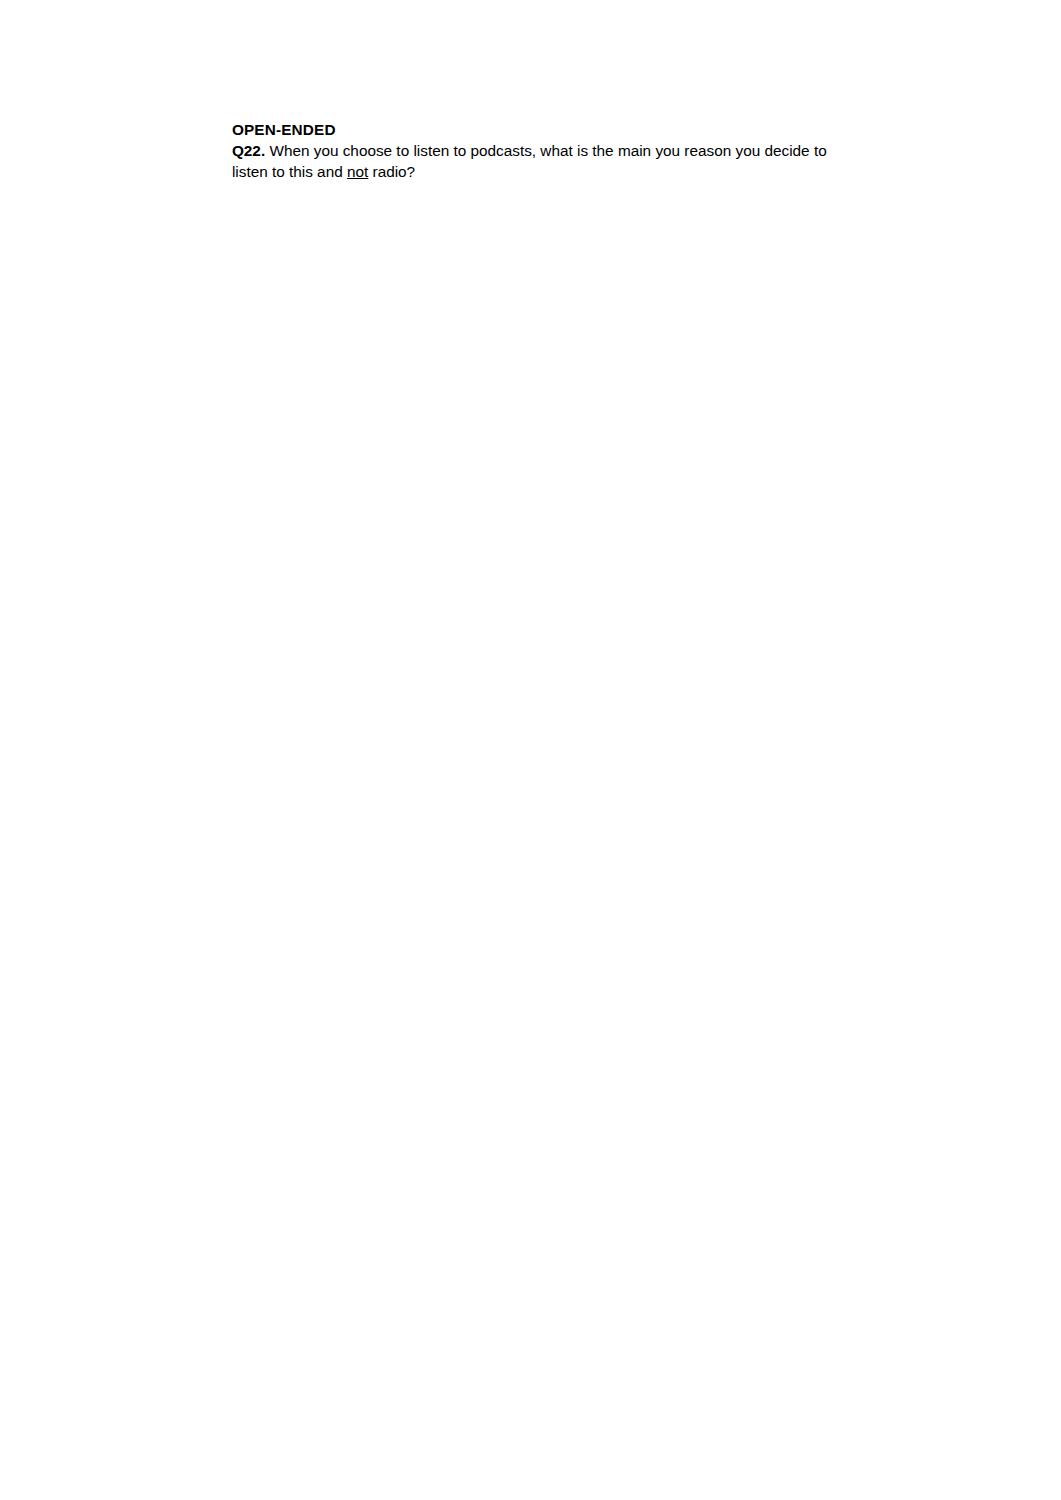OPEN-ENDED
Q22. When you choose to listen to podcasts, what is the main you reason you decide to listen to this and not radio?